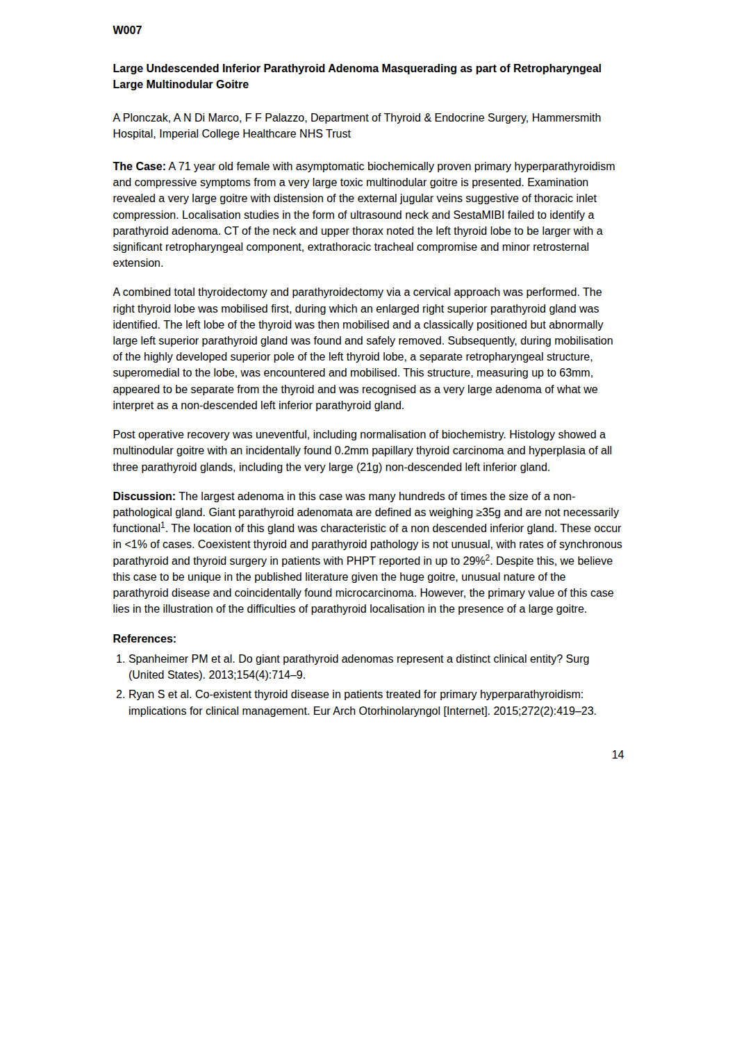W007
Large Undescended Inferior Parathyroid Adenoma Masquerading as part of Retropharyngeal Large Multinodular Goitre
A Plonczak, A N Di Marco, F F Palazzo, Department of Thyroid & Endocrine Surgery, Hammersmith Hospital, Imperial College Healthcare NHS Trust
The Case: A 71 year old female with asymptomatic biochemically proven primary hyperparathyroidism and compressive symptoms from a very large toxic multinodular goitre is presented. Examination revealed a very large goitre with distension of the external jugular veins suggestive of thoracic inlet compression. Localisation studies in the form of ultrasound neck and SestaMIBI failed to identify a parathyroid adenoma. CT of the neck and upper thorax noted the left thyroid lobe to be larger with a significant retropharyngeal component, extrathoracic tracheal compromise and minor retrosternal extension.
A combined total thyroidectomy and parathyroidectomy via a cervical approach was performed. The right thyroid lobe was mobilised first, during which an enlarged right superior parathyroid gland was identified. The left lobe of the thyroid was then mobilised and a classically positioned but abnormally large left superior parathyroid gland was found and safely removed. Subsequently, during mobilisation of the highly developed superior pole of the left thyroid lobe, a separate retropharyngeal structure, superomedial to the lobe, was encountered and mobilised. This structure, measuring up to 63mm, appeared to be separate from the thyroid and was recognised as a very large adenoma of what we interpret as a non-descended left inferior parathyroid gland.
Post operative recovery was uneventful, including normalisation of biochemistry. Histology showed a multinodular goitre with an incidentally found 0.2mm papillary thyroid carcinoma and hyperplasia of all three parathyroid glands, including the very large (21g) non-descended left inferior gland.
Discussion: The largest adenoma in this case was many hundreds of times the size of a non-pathological gland. Giant parathyroid adenomata are defined as weighing ≥35g and are not necessarily functional1. The location of this gland was characteristic of a non descended inferior gland. These occur in <1% of cases. Coexistent thyroid and parathyroid pathology is not unusual, with rates of synchronous parathyroid and thyroid surgery in patients with PHPT reported in up to 29%2. Despite this, we believe this case to be unique in the published literature given the huge goitre, unusual nature of the parathyroid disease and coincidentally found microcarcinoma. However, the primary value of this case lies in the illustration of the difficulties of parathyroid localisation in the presence of a large goitre.
References:
Spanheimer PM et al. Do giant parathyroid adenomas represent a distinct clinical entity? Surg (United States). 2013;154(4):714–9.
Ryan S et al. Co-existent thyroid disease in patients treated for primary hyperparathyroidism: implications for clinical management. Eur Arch Otorhinolaryngol [Internet]. 2015;272(2):419–23.
14